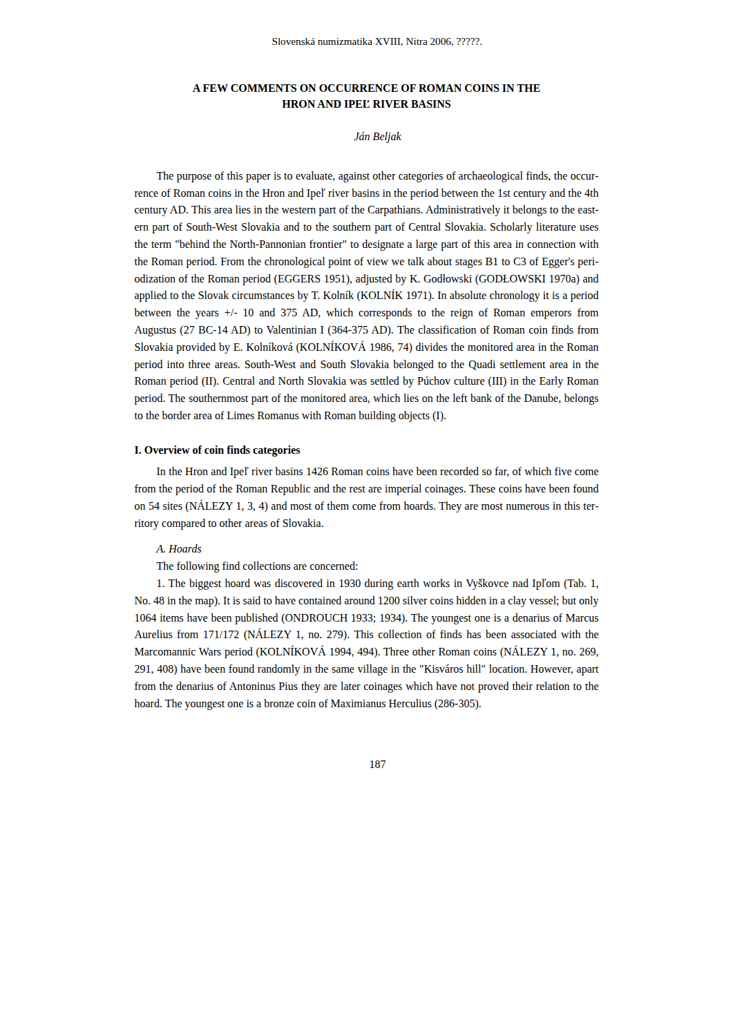Slovenská numizmatika XVIII, Nitra 2006, ?????.
A Few Comments on Occurrence of Roman Coins in the
Hron and Ipeľ River Basins
Ján Beljak
The purpose of this paper is to evaluate, against other categories of archaeological finds, the occurrence of Roman coins in the Hron and Ipeľ river basins in the period between the 1st century and the 4th century AD. This area lies in the western part of the Carpathians. Administratively it belongs to the eastern part of South-West Slovakia and to the southern part of Central Slovakia. Scholarly literature uses the term "behind the North-Pannonian frontier" to designate a large part of this area in connection with the Roman period. From the chronological point of view we talk about stages B1 to C3 of Egger's periodization of the Roman period (EGGERS 1951), adjusted by K. Godłowski (GODŁOWSKI 1970a) and applied to the Slovak circumstances by T. Kolník (KOLNÍK 1971). In absolute chronology it is a period between the years +/- 10 and 375 AD, which corresponds to the reign of Roman emperors from Augustus (27 BC-14 AD) to Valentinian I (364-375 AD). The classification of Roman coin finds from Slovakia provided by E. Kolníková (KOLNÍKOVÁ 1986, 74) divides the monitored area in the Roman period into three areas. South-West and South Slovakia belonged to the Quadi settlement area in the Roman period (II). Central and North Slovakia was settled by Púchov culture (III) in the Early Roman period. The southernmost part of the monitored area, which lies on the left bank of the Danube, belongs to the border area of Limes Romanus with Roman building objects (I).
I. Overview of coin finds categories
In the Hron and Ipeľ river basins 1426 Roman coins have been recorded so far, of which five come from the period of the Roman Republic and the rest are imperial coinages. These coins have been found on 54 sites (NÁLEZY 1, 3, 4) and most of them come from hoards. They are most numerous in this territory compared to other areas of Slovakia.
A. Hoards
The following find collections are concerned:
1. The biggest hoard was discovered in 1930 during earth works in Vyškovce nad Ipľom (Tab. 1, No. 48 in the map). It is said to have contained around 1200 silver coins hidden in a clay vessel; but only 1064 items have been published (ONDROUCH 1933; 1934). The youngest one is a denarius of Marcus Aurelius from 171/172 (NÁLEZY 1, no. 279). This collection of finds has been associated with the Marcomannic Wars period (KOLNÍKOVÁ 1994, 494). Three other Roman coins (NÁLEZY 1, no. 269, 291, 408) have been found randomly in the same village in the "Kisváros hill" location. However, apart from the denarius of Antoninus Pius they are later coinages which have not proved their relation to the hoard. The youngest one is a bronze coin of Maximianus Herculius (286-305).
187